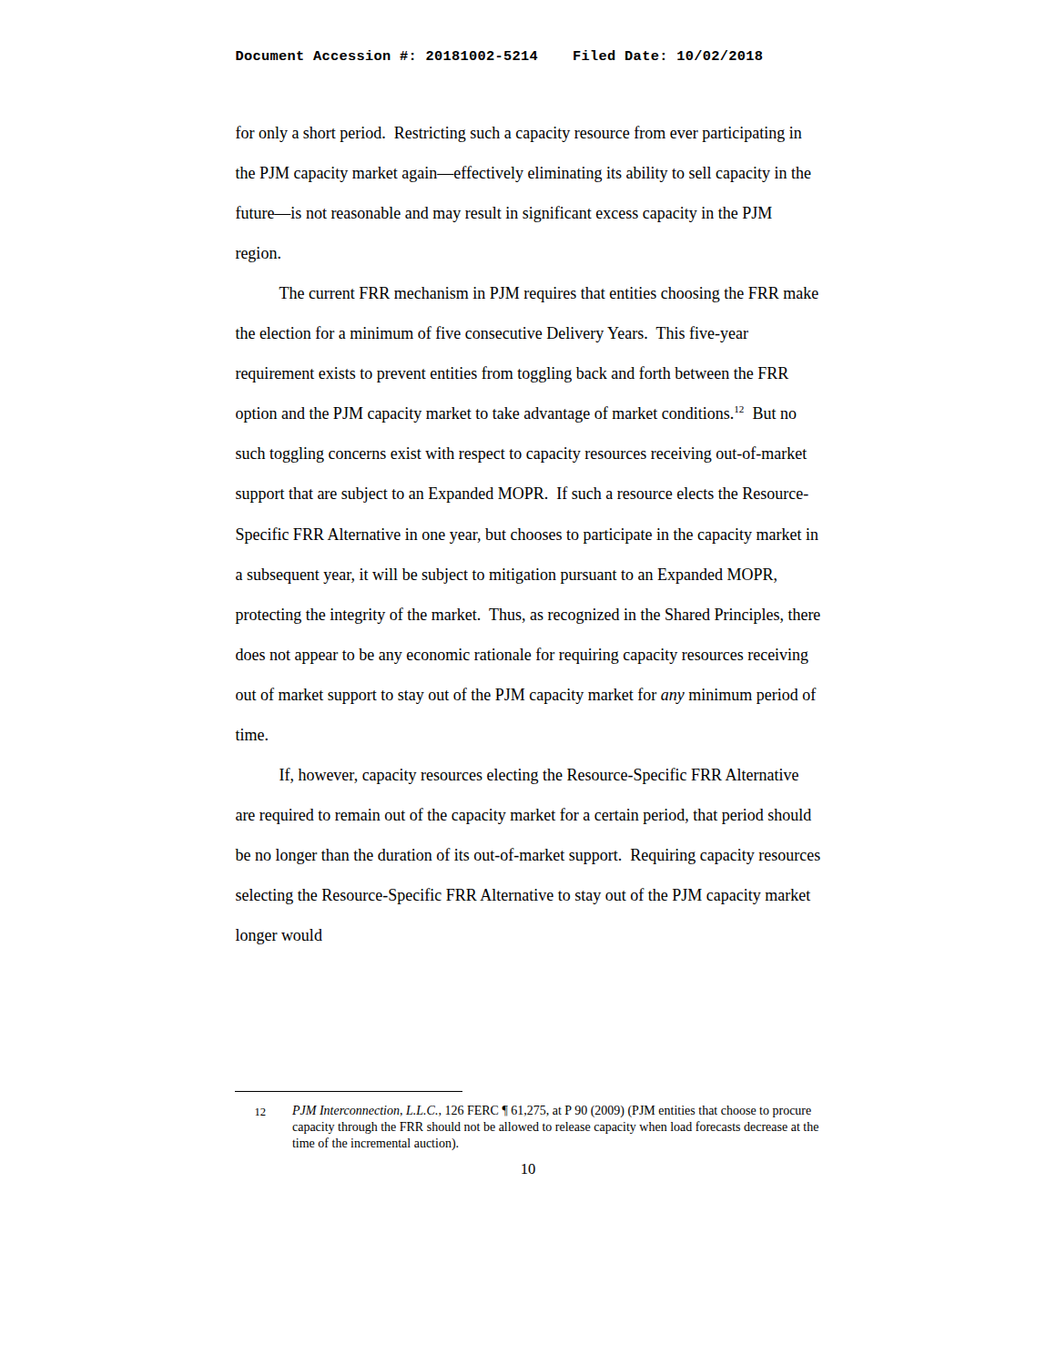Document Accession #: 20181002-5214 Filed Date: 10/02/2018
for only a short period. Restricting such a capacity resource from ever participating in the PJM capacity market again—effectively eliminating its ability to sell capacity in the future—is not reasonable and may result in significant excess capacity in the PJM region.
The current FRR mechanism in PJM requires that entities choosing the FRR make the election for a minimum of five consecutive Delivery Years. This five-year requirement exists to prevent entities from toggling back and forth between the FRR option and the PJM capacity market to take advantage of market conditions.12 But no such toggling concerns exist with respect to capacity resources receiving out-of-market support that are subject to an Expanded MOPR. If such a resource elects the Resource-Specific FRR Alternative in one year, but chooses to participate in the capacity market in a subsequent year, it will be subject to mitigation pursuant to an Expanded MOPR, protecting the integrity of the market. Thus, as recognized in the Shared Principles, there does not appear to be any economic rationale for requiring capacity resources receiving out of market support to stay out of the PJM capacity market for any minimum period of time.
If, however, capacity resources electing the Resource-Specific FRR Alternative are required to remain out of the capacity market for a certain period, that period should be no longer than the duration of its out-of-market support. Requiring capacity resources selecting the Resource-Specific FRR Alternative to stay out of the PJM capacity market longer would
12
PJM Interconnection, L.L.C., 126 FERC ¶ 61,275, at P 90 (2009) (PJM entities that choose to procure capacity through the FRR should not be allowed to release capacity when load forecasts decrease at the time of the incremental auction).
10